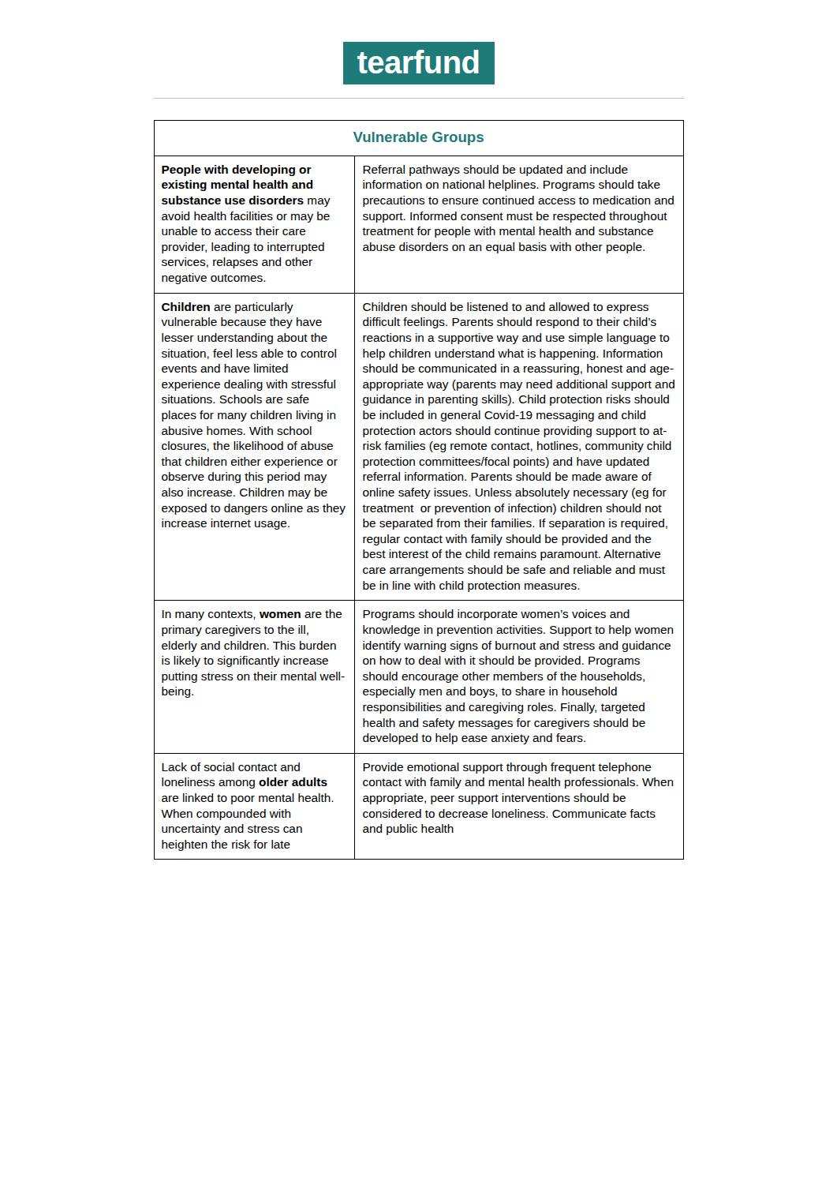tearfund
| Vulnerable Groups |
| --- |
| People with developing or existing mental health and substance use disorders may avoid health facilities or may be unable to access their care provider, leading to interrupted services, relapses and other negative outcomes. | Referral pathways should be updated and include information on national helplines. Programs should take precautions to ensure continued access to medication and support. Informed consent must be respected throughout treatment for people with mental health and substance abuse disorders on an equal basis with other people. |
| Children are particularly vulnerable because they have lesser understanding about the situation, feel less able to control events and have limited experience dealing with stressful situations. Schools are safe places for many children living in abusive homes. With school closures, the likelihood of abuse that children either experience or observe during this period may also increase. Children may be exposed to dangers online as they increase internet usage. | Children should be listened to and allowed to express difficult feelings. Parents should respond to their child’s reactions in a supportive way and use simple language to help children understand what is happening. Information should be communicated in a reassuring, honest and age-appropriate way (parents may need additional support and guidance in parenting skills). Child protection risks should be included in general Covid-19 messaging and child protection actors should continue providing support to at-risk families (eg remote contact, hotlines, community child protection committees/focal points) and have updated referral information. Parents should be made aware of online safety issues. Unless absolutely necessary (eg for treatment or prevention of infection) children should not be separated from their families. If separation is required, regular contact with family should be provided and the best interest of the child remains paramount. Alternative care arrangements should be safe and reliable and must be in line with child protection measures. |
| In many contexts, women are the primary caregivers to the ill, elderly and children. This burden is likely to significantly increase putting stress on their mental well-being. | Programs should incorporate women’s voices and knowledge in prevention activities. Support to help women identify warning signs of burnout and stress and guidance on how to deal with it should be provided. Programs should encourage other members of the households, especially men and boys, to share in household responsibilities and caregiving roles. Finally, targeted health and safety messages for caregivers should be developed to help ease anxiety and fears. |
| Lack of social contact and loneliness among older adults are linked to poor mental health. When compounded with uncertainty and stress can heighten the risk for late | Provide emotional support through frequent telephone contact with family and mental health professionals. When appropriate, peer support interventions should be considered to decrease loneliness. Communicate facts and public health |